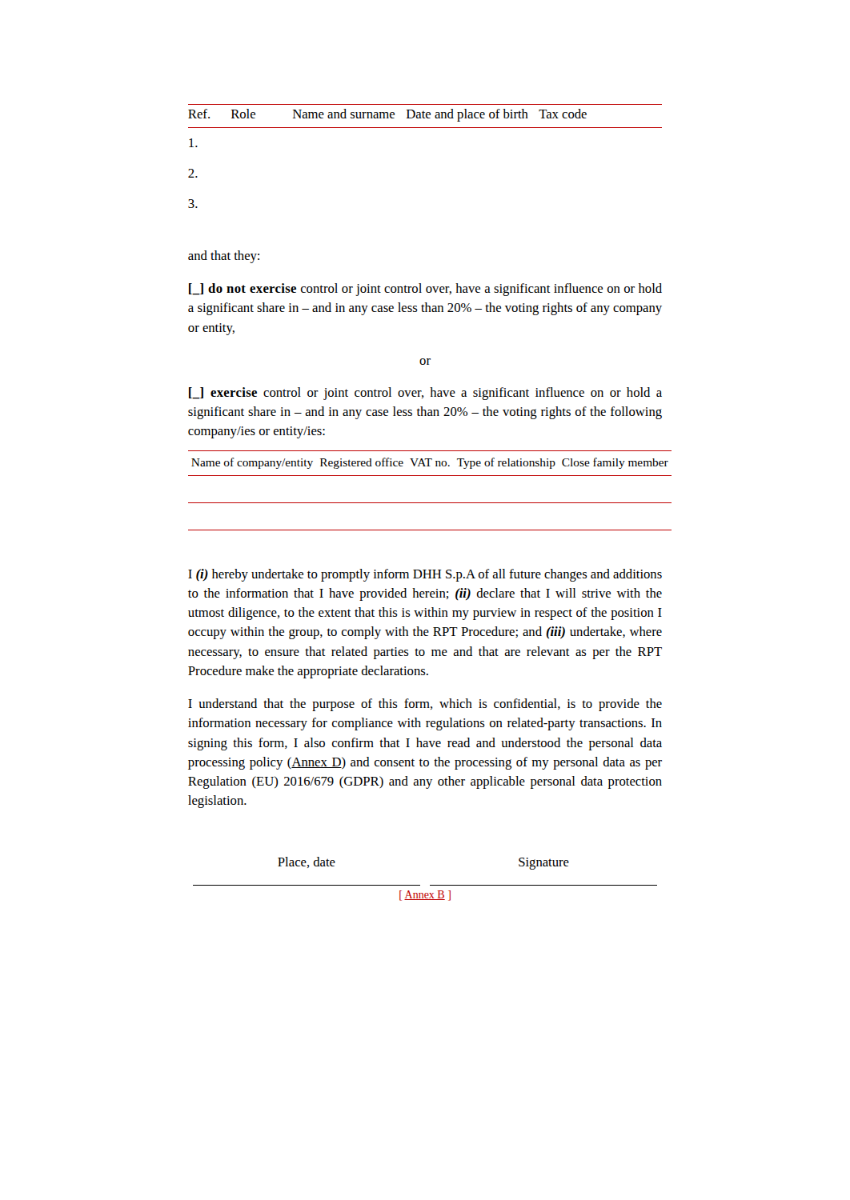| Ref. | Role | Name and surname | Date and place of birth | Tax code |
| --- | --- | --- | --- | --- |
| 1. | | | | |
| 2. | | | | |
| 3. | | | | |
and that they:
[_] do not exercise control or joint control over, have a significant influence on or hold a significant share in – and in any case less than 20% – the voting rights of any company or entity,
or
[_] exercise control or joint control over, have a significant influence on or hold a significant share in – and in any case less than 20% – the voting rights of the following company/ies or entity/ies:
| Name of company/entity | Registered office | VAT no. | Type of relationship | Close family member |
| --- | --- | --- | --- | --- |
I (i) hereby undertake to promptly inform DHH S.p.A of all future changes and additions to the information that I have provided herein; (ii) declare that I will strive with the utmost diligence, to the extent that this is within my purview in respect of the position I occupy within the group, to comply with the RPT Procedure; and (iii) undertake, where necessary, to ensure that related parties to me and that are relevant as per the RPT Procedure make the appropriate declarations.
I understand that the purpose of this form, which is confidential, is to provide the information necessary for compliance with regulations on related-party transactions. In signing this form, I also confirm that I have read and understood the personal data processing policy (Annex D) and consent to the processing of my personal data as per Regulation (EU) 2016/679 (GDPR) and any other applicable personal data protection legislation.
| Place, date | Signature |
[ Annex B ]